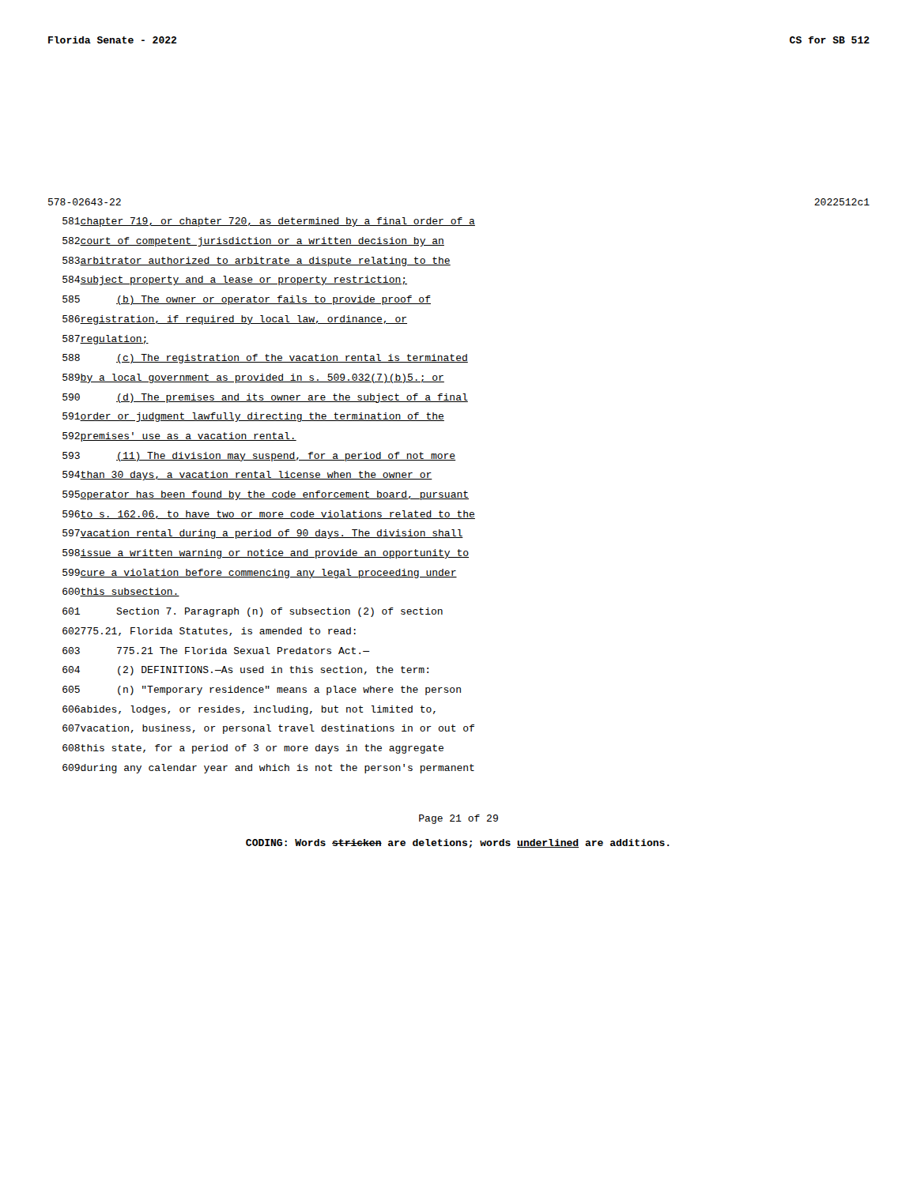Florida Senate - 2022 CS for SB 512
578-02643-22 2022512c1
| 581 | chapter 719, or chapter 720, as determined by a final order of a |
| 582 | court of competent jurisdiction or a written decision by an |
| 583 | arbitrator authorized to arbitrate a dispute relating to the |
| 584 | subject property and a lease or property restriction; |
| 585 | (b) The owner or operator fails to provide proof of |
| 586 | registration, if required by local law, ordinance, or |
| 587 | regulation; |
| 588 | (c) The registration of the vacation rental is terminated |
| 589 | by a local government as provided in s. 509.032(7)(b)5.; or |
| 590 | (d) The premises and its owner are the subject of a final |
| 591 | order or judgment lawfully directing the termination of the |
| 592 | premises' use as a vacation rental. |
| 593 | (11) The division may suspend, for a period of not more |
| 594 | than 30 days, a vacation rental license when the owner or |
| 595 | operator has been found by the code enforcement board, pursuant |
| 596 | to s. 162.06, to have two or more code violations related to the |
| 597 | vacation rental during a period of 90 days. The division shall |
| 598 | issue a written warning or notice and provide an opportunity to |
| 599 | cure a violation before commencing any legal proceeding under |
| 600 | this subsection. |
| 601 | Section 7. Paragraph (n) of subsection (2) of section |
| 602 | 775.21, Florida Statutes, is amended to read: |
| 603 | 775.21 The Florida Sexual Predators Act.— |
| 604 | (2) DEFINITIONS.—As used in this section, the term: |
| 605 | (n) "Temporary residence" means a place where the person |
| 606 | abides, lodges, or resides, including, but not limited to, |
| 607 | vacation, business, or personal travel destinations in or out of |
| 608 | this state, for a period of 3 or more days in the aggregate |
| 609 | during any calendar year and which is not the person's permanent |
Page 21 of 29
CODING: Words stricken are deletions; words underlined are additions.